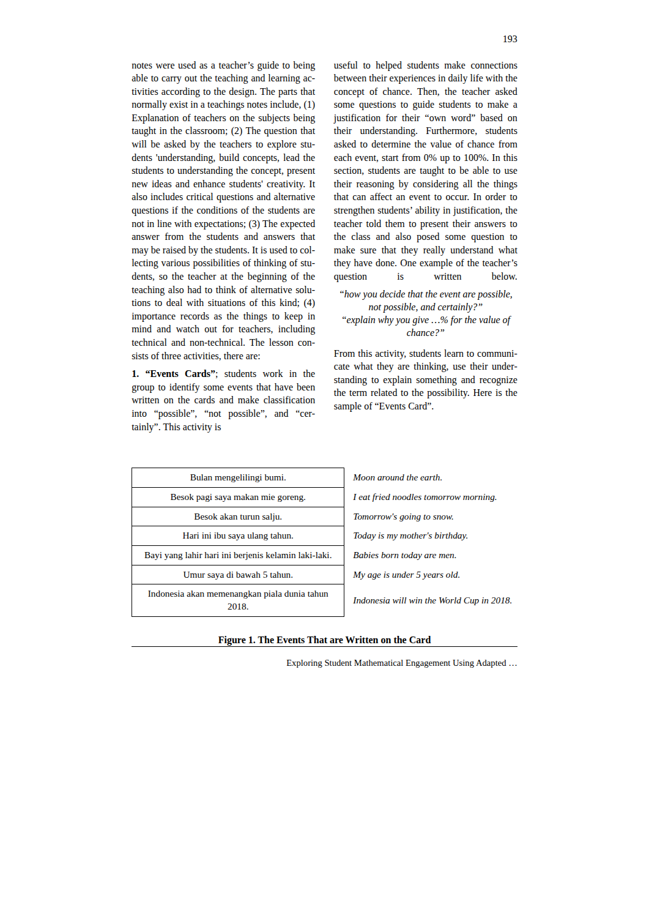193
notes were used as a teacher’s guide to being able to carry out the teaching and learning activities according to the design. The parts that normally exist in a teachings notes include, (1) Explanation of teachers on the subjects being taught in the classroom; (2) The question that will be asked by the teachers to explore students 'understanding, build concepts, lead the students to understanding the concept, present new ideas and enhance students' creativity. It also includes critical questions and alternative questions if the conditions of the students are not in line with expectations; (3) The expected answer from the students and answers that may be raised by the students. It is used to collecting various possibilities of thinking of students, so the teacher at the beginning of the teaching also had to think of alternative solutions to deal with situations of this kind; (4) importance records as the things to keep in mind and watch out for teachers, including technical and non-technical. The lesson consists of three activities, there are:
1. “Events Cards”; students work in the group to identify some events that have been written on the cards and make classification into “possible”, “not possible”, and “certainly”. This activity is
useful to helped students make connections between their experiences in daily life with the concept of chance. Then, the teacher asked some questions to guide students to make a justification for their “own word” based on their understanding. Furthermore, students asked to determine the value of chance from each event, start from 0% up to 100%. In this section, students are taught to be able to use their reasoning by considering all the things that can affect an event to occur. In order to strengthen students’ ability in justification, the teacher told them to present their answers to the class and also posed some question to make sure that they really understand what they have done. One example of the teacher’s question is written below.
“how you decide that the event are possible, not possible, and certainly?” “explain why you give …% for the value of chance?”
From this activity, students learn to communicate what they are thinking, use their understanding to explain something and recognize the term related to the possibility. Here is the sample of “Events Card”.
| Bulan mengelilingi bumi. | Moon around the earth. |
| Besok pagi saya makan mie goreng. | I eat fried noodles tomorrow morning. |
| Besok akan turun salju. | Tomorrow's going to snow. |
| Hari ini ibu saya ulang tahun. | Today is my mother's birthday. |
| Bayi yang lahir hari ini berjenis kelamin laki-laki. | Babies born today are men. |
| Umur saya di bawah 5 tahun. | My age is under 5 years old. |
| Indonesia akan memenangkan piala dunia tahun 2018. | Indonesia will win the World Cup in 2018. |
Figure 1. The Events That are Written on the Card
Exploring Student Mathematical Engagement Using Adapted …